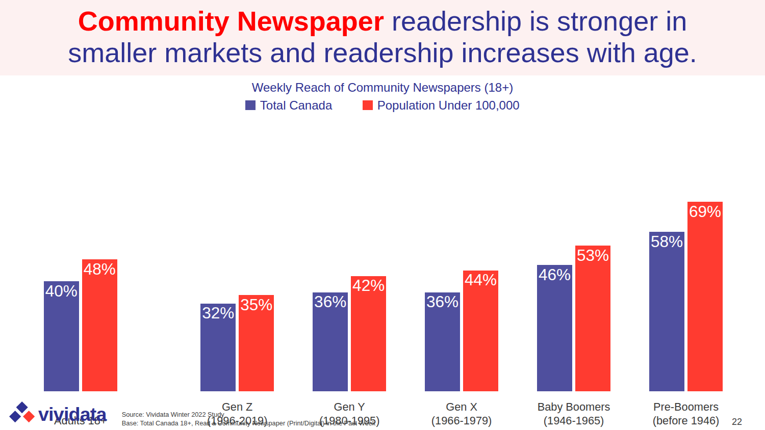Community Newspaper readership is stronger in smaller markets and readership increases with age.
Weekly Reach of Community Newspapers (18+)
Total Canada
Population Under 100,000
40%
48%
Adults 18+
32%
35%
Gen Z
(1996-2019)
36%
42%
Gen Y
(1980-1995)
36%
44%
Gen X
(1966-1979)
46%
53%
Baby Boomers
(1946-1965)
58%
69%
Pre-Boomers
(before 1946)
vividata
Source: Vividata Winter 2022 Study
Base: Total Canada 18+, Read a Community Newspaper (Print/Digital) in the Past Week
22